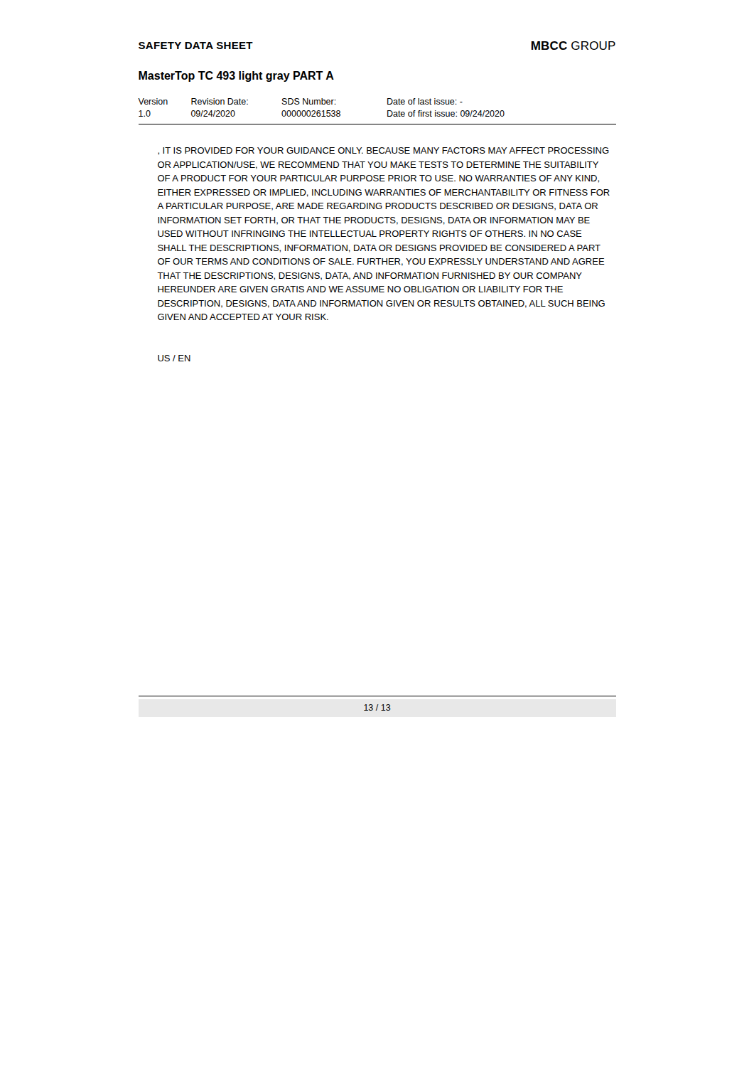SAFETY DATA SHEET
MBCC GROUP
MasterTop TC 493 light gray PART A
| Version | Revision Date: | SDS Number: | Date of last issue: - |
| 1.0 | 09/24/2020 | 000000261538 | Date of first issue: 09/24/2020 |
, IT IS PROVIDED FOR YOUR GUIDANCE ONLY. BECAUSE MANY FACTORS MAY AFFECT PROCESSING OR APPLICATION/USE, WE RECOMMEND THAT YOU MAKE TESTS TO DETERMINE THE SUITABILITY OF A PRODUCT FOR YOUR PARTICULAR PURPOSE PRIOR TO USE. NO WARRANTIES OF ANY KIND, EITHER EXPRESSED OR IMPLIED, INCLUDING WARRANTIES OF MERCHANTABILITY OR FITNESS FOR A PARTICULAR PURPOSE, ARE MADE REGARDING PRODUCTS DESCRIBED OR DESIGNS, DATA OR INFORMATION SET FORTH, OR THAT THE PRODUCTS, DESIGNS, DATA OR INFORMATION MAY BE USED WITHOUT INFRINGING THE INTELLECTUAL PROPERTY RIGHTS OF OTHERS. IN NO CASE SHALL THE DESCRIPTIONS, INFORMATION, DATA OR DESIGNS PROVIDED BE CONSIDERED A PART OF OUR TERMS AND CONDITIONS OF SALE. FURTHER, YOU EXPRESSLY UNDERSTAND AND AGREE THAT THE DESCRIPTIONS, DESIGNS, DATA, AND INFORMATION FURNISHED BY OUR COMPANY HEREUNDER ARE GIVEN GRATIS AND WE ASSUME NO OBLIGATION OR LIABILITY FOR THE DESCRIPTION, DESIGNS, DATA AND INFORMATION GIVEN OR RESULTS OBTAINED, ALL SUCH BEING GIVEN AND ACCEPTED AT YOUR RISK.
US / EN
13 / 13